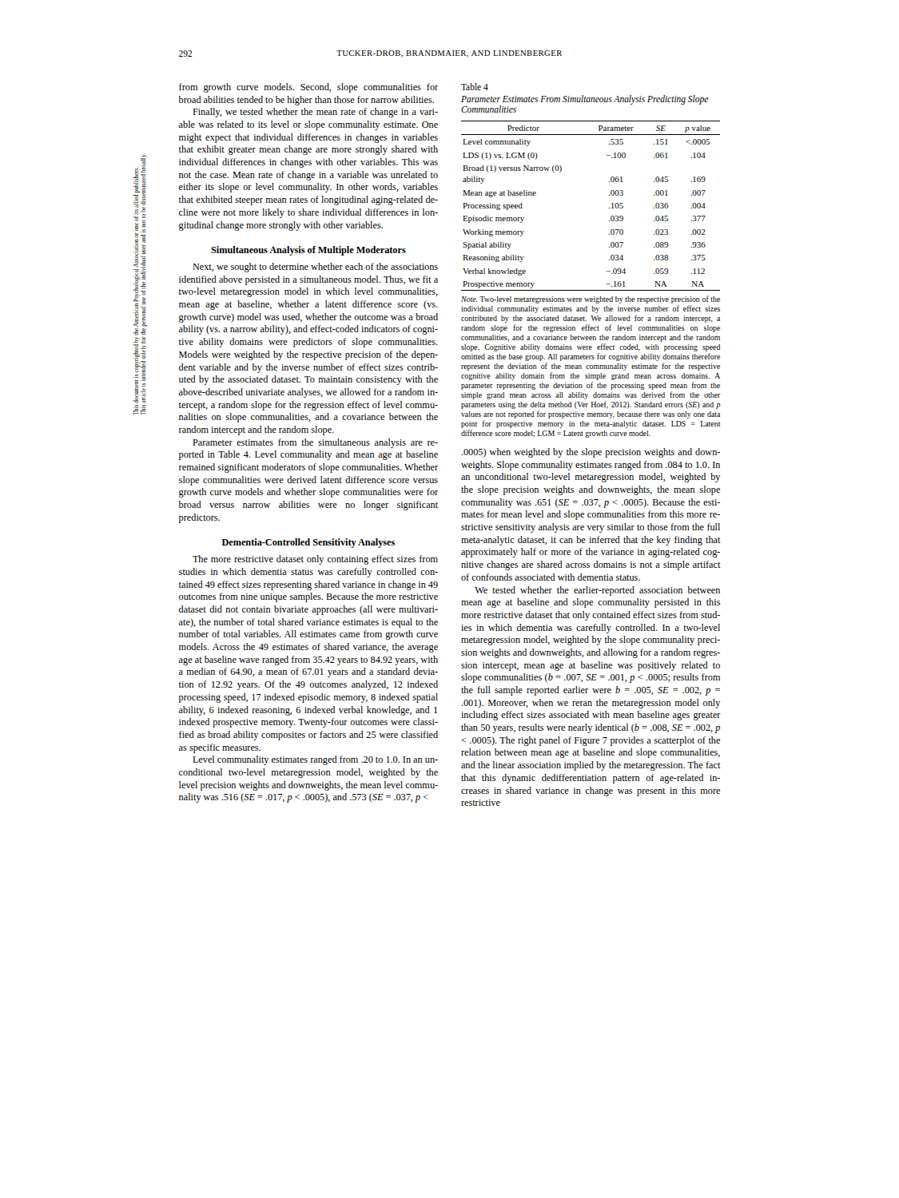This document is copyrighted by the American Psychological Association or one of its allied publishers.
This article is intended solely for the personal use of the individual user and is not to be disseminated broadly.
292 TUCKER-DROB, BRANDMAIER, AND LINDENBERGER
from growth curve models. Second, slope communalities for broad abilities tended to be higher than those for narrow abilities.
Finally, we tested whether the mean rate of change in a variable was related to its level or slope communality estimate. One might expect that individual differences in changes in variables that exhibit greater mean change are more strongly shared with individual differences in changes with other variables. This was not the case. Mean rate of change in a variable was unrelated to either its slope or level communality. In other words, variables that exhibited steeper mean rates of longitudinal aging-related decline were not more likely to share individual differences in longitudinal change more strongly with other variables.
Simultaneous Analysis of Multiple Moderators
Next, we sought to determine whether each of the associations identified above persisted in a simultaneous model. Thus, we fit a two-level metaregression model in which level communalities, mean age at baseline, whether a latent difference score (vs. growth curve) model was used, whether the outcome was a broad ability (vs. a narrow ability), and effect-coded indicators of cognitive ability domains were predictors of slope communalities. Models were weighted by the respective precision of the dependent variable and by the inverse number of effect sizes contributed by the associated dataset. To maintain consistency with the above-described univariate analyses, we allowed for a random intercept, a random slope for the regression effect of level communalities on slope communalities, and a covariance between the random intercept and the random slope.
Parameter estimates from the simultaneous analysis are reported in Table 4. Level communality and mean age at baseline remained significant moderators of slope communalities. Whether slope communalities were derived latent difference score versus growth curve models and whether slope communalities were for broad versus narrow abilities were no longer significant predictors.
Dementia-Controlled Sensitivity Analyses
The more restrictive dataset only containing effect sizes from studies in which dementia status was carefully controlled contained 49 effect sizes representing shared variance in change in 49 outcomes from nine unique samples. Because the more restrictive dataset did not contain bivariate approaches (all were multivariate), the number of total shared variance estimates is equal to the number of total variables. All estimates came from growth curve models. Across the 49 estimates of shared variance, the average age at baseline wave ranged from 35.42 years to 84.92 years, with a median of 64.90, a mean of 67.01 years and a standard deviation of 12.92 years. Of the 49 outcomes analyzed, 12 indexed processing speed, 17 indexed episodic memory, 8 indexed spatial ability, 6 indexed reasoning, 6 indexed verbal knowledge, and 1 indexed prospective memory. Twenty-four outcomes were classified as broad ability composites or factors and 25 were classified as specific measures.
Level communality estimates ranged from .20 to 1.0. In an unconditional two-level metaregression model, weighted by the level precision weights and downweights, the mean level communality was .516 (SE = .017, p < .0005), and .573 (SE = .037, p <
Table 4
Parameter Estimates From Simultaneous Analysis Predicting Slope Communalities
| Predictor | Parameter | SE | p value |
| --- | --- | --- | --- |
| Level communality | .535 | .151 | <.0005 |
| LDS (1) vs. LGM (0) | −.100 | .061 | .104 |
| Broad (1) versus Narrow (0) ability | .061 | .045 | .169 |
| Mean age at baseline | .003 | .001 | .007 |
| Processing speed | .105 | .036 | .004 |
| Episodic memory | .039 | .045 | .377 |
| Working memory | .070 | .023 | .002 |
| Spatial ability | .007 | .089 | .936 |
| Reasoning ability | .034 | .038 | .375 |
| Verbal knowledge | −.094 | .059 | .112 |
| Prospective memory | −.161 | NA | NA |
Note. Two-level metaregressions were weighted by the respective precision of the individual communality estimates and by the inverse number of effect sizes contributed by the associated dataset. We allowed for a random intercept, a random slope for the regression effect of level communalities on slope communalities, and a covariance between the random intercept and the random slope. Cognitive ability domains were effect coded, with processing speed omitted as the base group. All parameters for cognitive ability domains therefore represent the deviation of the mean communality estimate for the respective cognitive ability domain from the simple grand mean across domains. A parameter representing the deviation of the processing speed mean from the simple grand mean across all ability domains was derived from the other parameters using the delta method (Ver Hoef, 2012). Standard errors (SE) and p values are not reported for prospective memory, because there was only one data point for prospective memory in the meta-analytic dataset. LDS = Latent difference score model; LGM = Latent growth curve model.
.0005) when weighted by the slope precision weights and downweights. Slope communality estimates ranged from .084 to 1.0. In an unconditional two-level metaregression model, weighted by the slope precision weights and downweights, the mean slope communality was .651 (SE = .037, p < .0005). Because the estimates for mean level and slope communalities from this more restrictive sensitivity analysis are very similar to those from the full meta-analytic dataset, it can be inferred that the key finding that approximately half or more of the variance in aging-related cognitive changes are shared across domains is not a simple artifact of confounds associated with dementia status.
We tested whether the earlier-reported association between mean age at baseline and slope communality persisted in this more restrictive dataset that only contained effect sizes from studies in which dementia was carefully controlled. In a two-level metaregression model, weighted by the slope communality precision weights and downweights, and allowing for a random regression intercept, mean age at baseline was positively related to slope communalities (b = .007, SE = .001, p < .0005; results from the full sample reported earlier were b = .005, SE = .002, p = .001). Moreover, when we reran the metaregression model only including effect sizes associated with mean baseline ages greater than 50 years, results were nearly identical (b = .008, SE = .002, p < .0005). The right panel of Figure 7 provides a scatterplot of the relation between mean age at baseline and slope communalities, and the linear association implied by the metaregression. The fact that this dynamic dedifferentiation pattern of age-related increases in shared variance in change was present in this more restrictive